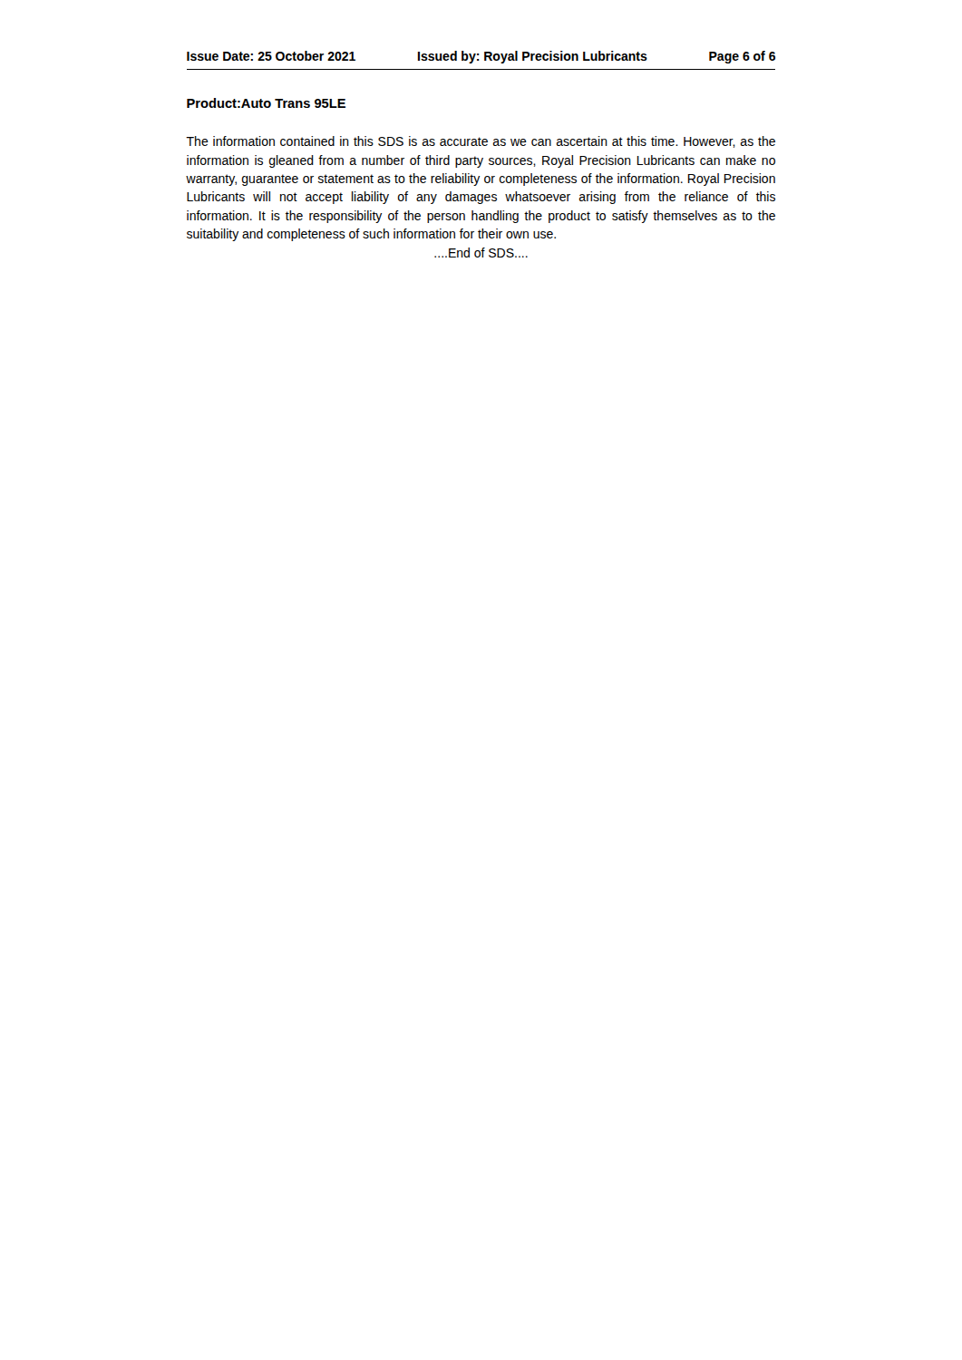Issue Date: 25 October 2021 Issued by: Royal Precision Lubricants Page 6 of 6
Product:Auto Trans 95LE
The information contained in this SDS is as accurate as we can ascertain at this time. However, as the information is gleaned from a number of third party sources, Royal Precision Lubricants can make no warranty, guarantee or statement as to the reliability or completeness of the information. Royal Precision Lubricants will not accept liability of any damages whatsoever arising from the reliance of this information. It is the responsibility of the person handling the product to satisfy themselves as to the suitability and completeness of such information for their own use.
....End of SDS....